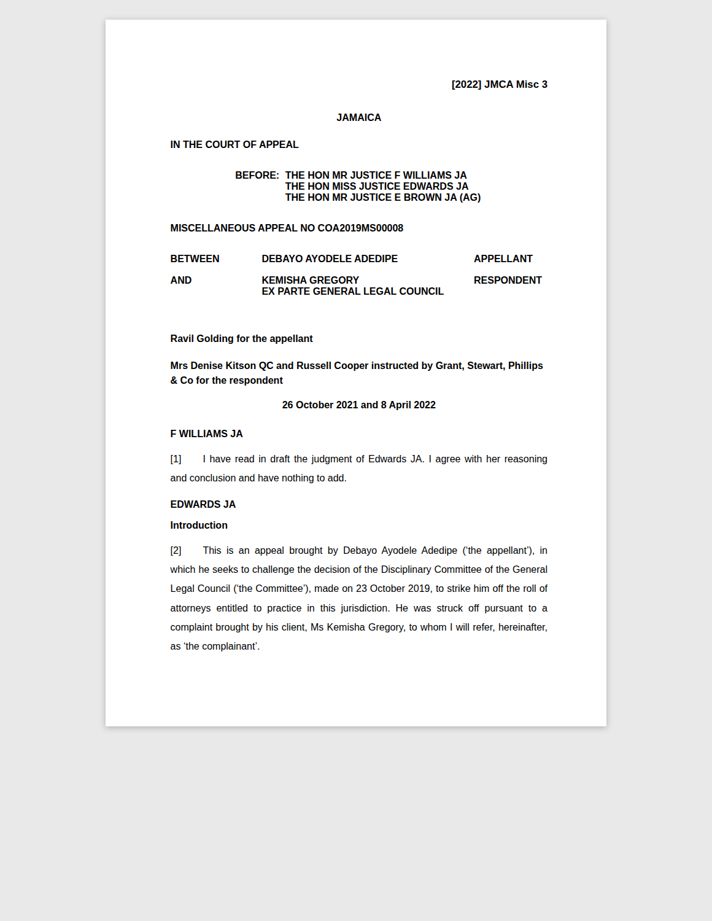[2022] JMCA Misc 3
JAMAICA
IN THE COURT OF APPEAL
BEFORE:
THE HON MR JUSTICE F WILLIAMS JA
THE HON MISS JUSTICE EDWARDS JA
THE HON MR JUSTICE E BROWN JA (AG)
MISCELLANEOUS APPEAL NO COA2019MS00008
| BETWEEN | DEBAYO AYODELE ADEDIPE | APPELLANT |
| AND | KEMISHA GREGORY EX PARTE GENERAL LEGAL COUNCIL | RESPONDENT |
Ravil Golding for the appellant
Mrs Denise Kitson QC and Russell Cooper instructed by Grant, Stewart, Phillips & Co for the respondent
26 October 2021 and 8 April 2022
F WILLIAMS JA
[1] I have read in draft the judgment of Edwards JA. I agree with her reasoning and conclusion and have nothing to add.
EDWARDS JA
Introduction
[2] This is an appeal brought by Debayo Ayodele Adedipe (‘the appellant’), in which he seeks to challenge the decision of the Disciplinary Committee of the General Legal Council (‘the Committee’), made on 23 October 2019, to strike him off the roll of attorneys entitled to practice in this jurisdiction. He was struck off pursuant to a complaint brought by his client, Ms Kemisha Gregory, to whom I will refer, hereinafter, as ‘the complainant’.